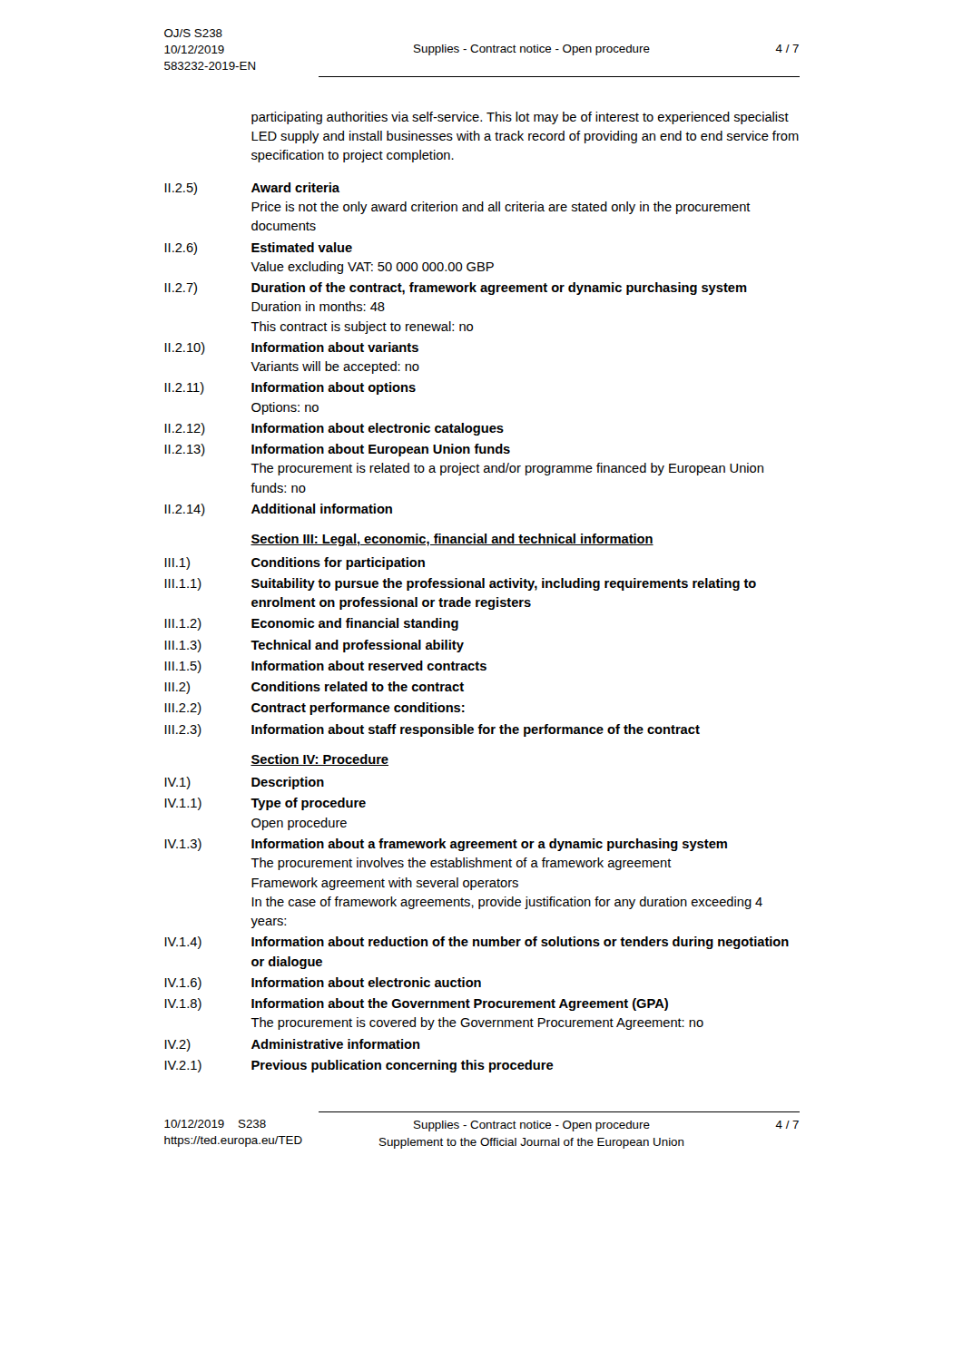OJ/S S238
10/12/2019
583232-2019-EN
Supplies - Contract notice - Open procedure
4 / 7
participating authorities via self-service. This lot may be of interest to experienced specialist LED supply and install businesses with a track record of providing an end to end service from specification to project completion.
II.2.5)
Award criteria
Price is not the only award criterion and all criteria are stated only in the procurement documents
II.2.6)
Estimated value
Value excluding VAT: 50 000 000.00 GBP
II.2.7)
Duration of the contract, framework agreement or dynamic purchasing system
Duration in months: 48
This contract is subject to renewal: no
II.2.10)
Information about variants
Variants will be accepted: no
II.2.11)
Information about options
Options: no
II.2.12)
Information about electronic catalogues
II.2.13)
Information about European Union funds
The procurement is related to a project and/or programme financed by European Union funds: no
II.2.14)
Additional information
Section III: Legal, economic, financial and technical information
III.1)
Conditions for participation
III.1.1)
Suitability to pursue the professional activity, including requirements relating to enrolment on professional or trade registers
III.1.2)
Economic and financial standing
III.1.3)
Technical and professional ability
III.1.5)
Information about reserved contracts
III.2)
Conditions related to the contract
III.2.2)
Contract performance conditions:
III.2.3)
Information about staff responsible for the performance of the contract
Section IV: Procedure
IV.1)
Description
IV.1.1)
Type of procedure
Open procedure
IV.1.3)
Information about a framework agreement or a dynamic purchasing system
The procurement involves the establishment of a framework agreement
Framework agreement with several operators
In the case of framework agreements, provide justification for any duration exceeding 4 years:
IV.1.4)
Information about reduction of the number of solutions or tenders during negotiation or dialogue
IV.1.6)
Information about electronic auction
IV.1.8)
Information about the Government Procurement Agreement (GPA)
The procurement is covered by the Government Procurement Agreement: no
IV.2)
Administrative information
IV.2.1)
Previous publication concerning this procedure
10/12/2019 S238
https://ted.europa.eu/TED
Supplies - Contract notice - Open procedure
Supplement to the Official Journal of the European Union
4 / 7